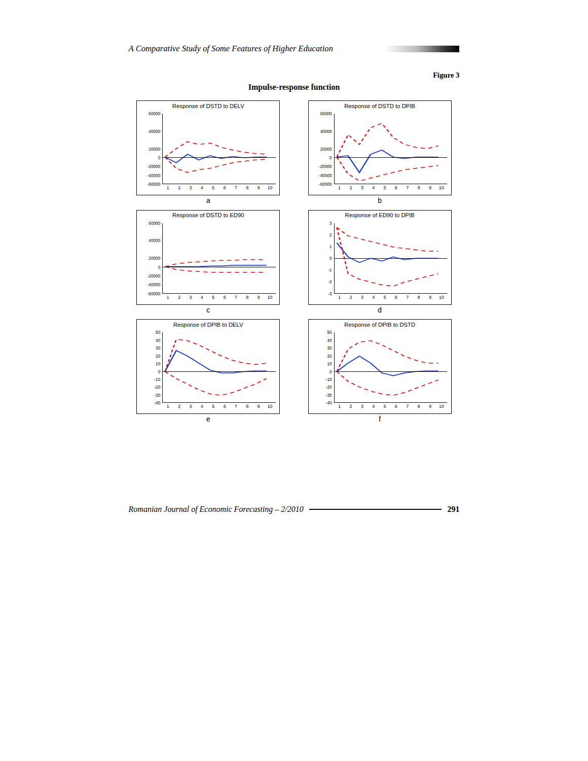A Comparative Study of Some Features of Higher Education
Figure 3
Impulse-response function
Response of DSTD to DELV
60000 40000 20000 0 -20000 -40000 -60000
12345678910
a
Response of DSTD to DPIB
60000 40000 20000 0 -20000 -40000 -60000
12345678910
b
Response of DSTD to ED90
60000 40000 20000 0 -20000 -40000 -60000
12345678910
c
Response of ED90 to DPIB
3 2 1 0 -1 -2 -3
12345678910
d
Response of DPIB to DELV
50 40 30 20 10 0 -10 -20 -30 -40
12345678910
e
Response of DPIB to DSTD
50 40 30 20 10 0 -10 -20 -30 -40
12345678910
f
Romanian Journal of Economic Forecasting – 2/2010
291